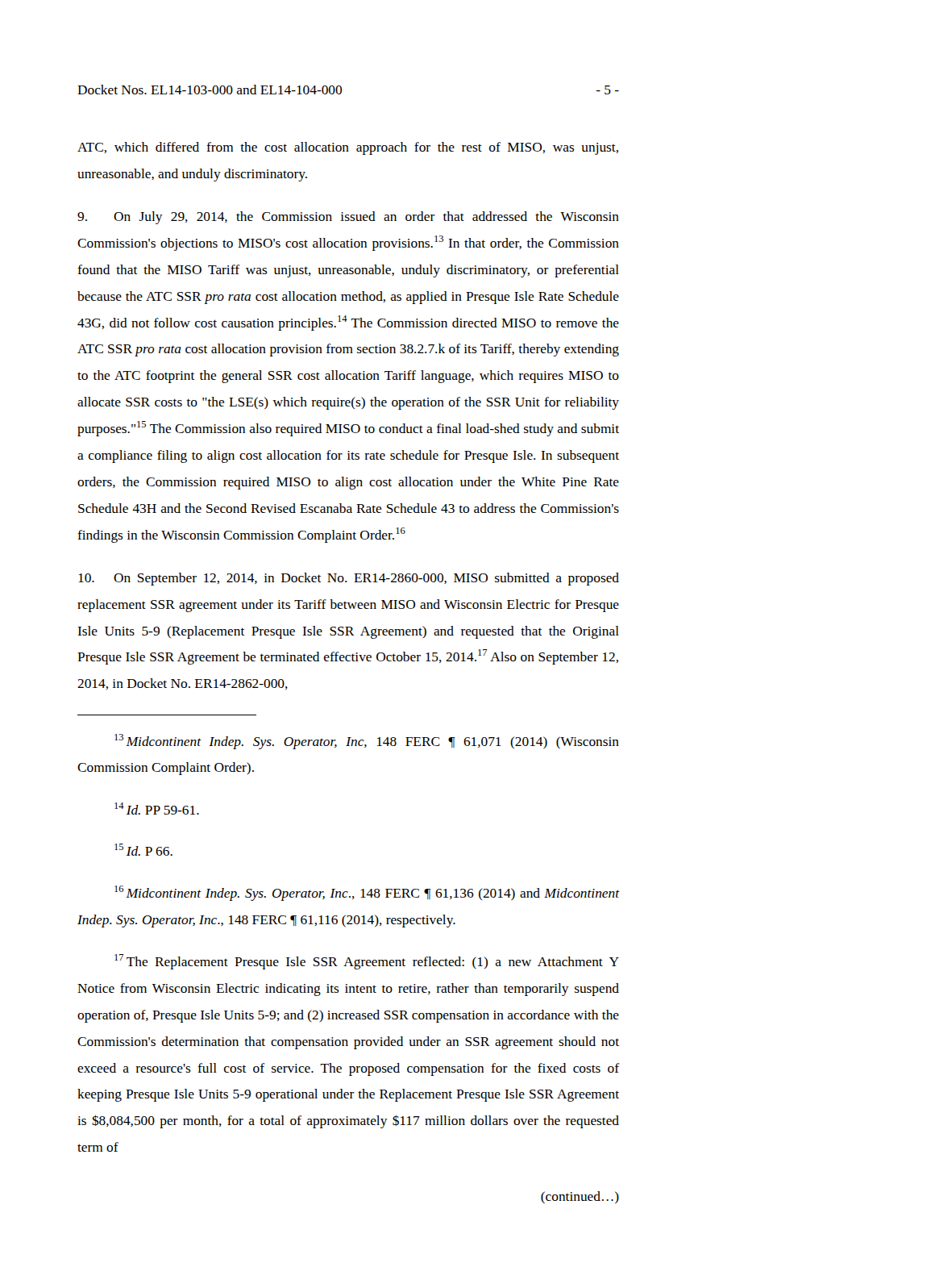Docket Nos. EL14-103-000 and EL14-104-000 - 5 -
ATC, which differed from the cost allocation approach for the rest of MISO, was unjust, unreasonable, and unduly discriminatory.
9. On July 29, 2014, the Commission issued an order that addressed the Wisconsin Commission's objections to MISO's cost allocation provisions.13 In that order, the Commission found that the MISO Tariff was unjust, unreasonable, unduly discriminatory, or preferential because the ATC SSR pro rata cost allocation method, as applied in Presque Isle Rate Schedule 43G, did not follow cost causation principles.14 The Commission directed MISO to remove the ATC SSR pro rata cost allocation provision from section 38.2.7.k of its Tariff, thereby extending to the ATC footprint the general SSR cost allocation Tariff language, which requires MISO to allocate SSR costs to "the LSE(s) which require(s) the operation of the SSR Unit for reliability purposes."15 The Commission also required MISO to conduct a final load-shed study and submit a compliance filing to align cost allocation for its rate schedule for Presque Isle. In subsequent orders, the Commission required MISO to align cost allocation under the White Pine Rate Schedule 43H and the Second Revised Escanaba Rate Schedule 43 to address the Commission's findings in the Wisconsin Commission Complaint Order.16
10. On September 12, 2014, in Docket No. ER14-2860-000, MISO submitted a proposed replacement SSR agreement under its Tariff between MISO and Wisconsin Electric for Presque Isle Units 5-9 (Replacement Presque Isle SSR Agreement) and requested that the Original Presque Isle SSR Agreement be terminated effective October 15, 2014.17 Also on September 12, 2014, in Docket No. ER14-2862-000,
13 Midcontinent Indep. Sys. Operator, Inc, 148 FERC ¶ 61,071 (2014) (Wisconsin Commission Complaint Order).
14 Id. PP 59-61.
15 Id. P 66.
16 Midcontinent Indep. Sys. Operator, Inc., 148 FERC ¶ 61,136 (2014) and Midcontinent Indep. Sys. Operator, Inc., 148 FERC ¶ 61,116 (2014), respectively.
17 The Replacement Presque Isle SSR Agreement reflected: (1) a new Attachment Y Notice from Wisconsin Electric indicating its intent to retire, rather than temporarily suspend operation of, Presque Isle Units 5-9; and (2) increased SSR compensation in accordance with the Commission's determination that compensation provided under an SSR agreement should not exceed a resource's full cost of service. The proposed compensation for the fixed costs of keeping Presque Isle Units 5-9 operational under the Replacement Presque Isle SSR Agreement is $8,084,500 per month, for a total of approximately $117 million dollars over the requested term of
(continued…)